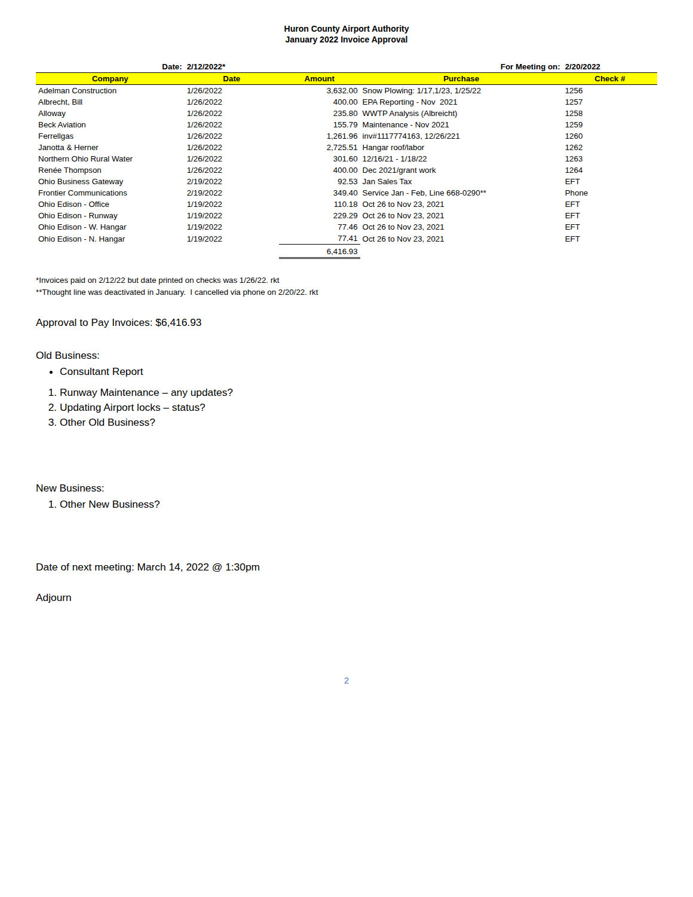Huron County Airport Authority
January 2022 Invoice Approval
| Date: | 2/12/2022* | | For Meeting on: | 2/20/2022 |
| Company | Date | Amount | Purchase | Check # |
| Adelman Construction | 1/26/2022 | 3,632.00 | Snow Plowing: 1/17,1/23, 1/25/22 | 1256 |
| Albrecht, Bill | 1/26/2022 | 400.00 | EPA Reporting - Nov 2021 | 1257 |
| Alloway | 1/26/2022 | 235.80 | WWTP Analysis (Albreicht) | 1258 |
| Beck Aviation | 1/26/2022 | 155.79 | Maintenance - Nov 2021 | 1259 |
| Ferrellgas | 1/26/2022 | 1,261.96 | inv#1117774163, 12/26/221 | 1260 |
| Janotta & Herner | 1/26/2022 | 2,725.51 | Hangar roof/labor | 1262 |
| Northern Ohio Rural Water | 1/26/2022 | 301.60 | 12/16/21 - 1/18/22 | 1263 |
| Renée Thompson | 1/26/2022 | 400.00 | Dec 2021/grant work | 1264 |
| Ohio Business Gateway | 2/19/2022 | 92.53 | Jan Sales Tax | EFT |
| Frontier Communications | 2/19/2022 | 349.40 | Service Jan - Feb, Line 668-0290** | Phone |
| Ohio Edison - Office | 1/19/2022 | 110.18 | Oct 26 to Nov 23, 2021 | EFT |
| Ohio Edison - Runway | 1/19/2022 | 229.29 | Oct 26 to Nov 23, 2021 | EFT |
| Ohio Edison - W. Hangar | 1/19/2022 | 77.46 | Oct 26 to Nov 23, 2021 | EFT |
| Ohio Edison - N. Hangar | 1/19/2022 | 77.41 | Oct 26 to Nov 23, 2021 | EFT |
| | | 6,416.93 | | |
*Invoices paid on 2/12/22 but date printed on checks was 1/26/22. rkt
**Thought line was deactivated in January. I cancelled via phone on 2/20/22. rkt
Approval to Pay Invoices: $6,416.93
Old Business:
Consultant Report
Runway Maintenance – any updates?
Updating Airport locks – status?
Other Old Business?
New Business:
Other New Business?
Date of next meeting: March 14, 2022 @ 1:30pm
Adjourn
2